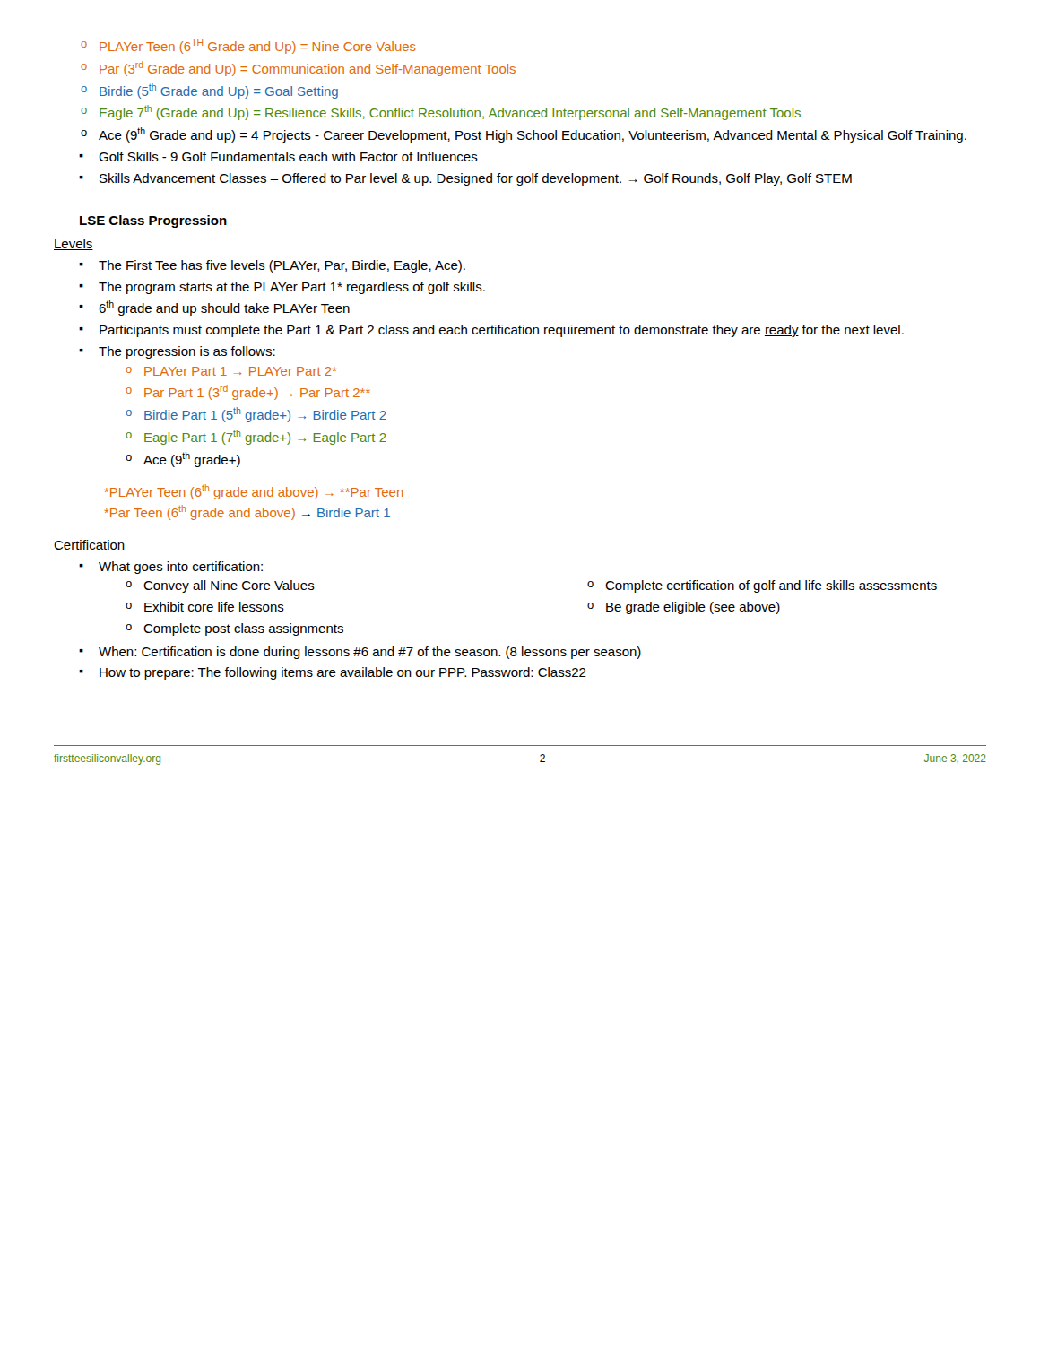PLAYer Teen (6TH Grade and Up) = Nine Core Values
Par (3rd Grade and Up) = Communication and Self-Management Tools
Birdie (5th Grade and Up) = Goal Setting
Eagle 7th (Grade and Up) = Resilience Skills, Conflict Resolution, Advanced Interpersonal and Self-Management Tools
Ace (9th Grade and up) = 4 Projects - Career Development, Post High School Education, Volunteerism, Advanced Mental & Physical Golf Training.
Golf Skills - 9 Golf Fundamentals each with Factor of Influences
Skills Advancement Classes – Offered to Par level & up. Designed for golf development. → Golf Rounds, Golf Play, Golf STEM
LSE Class Progression
Levels
The First Tee has five levels (PLAYer, Par, Birdie, Eagle, Ace).
The program starts at the PLAYer Part 1* regardless of golf skills.
6th grade and up should take PLAYer Teen
Participants must complete the Part 1 & Part 2 class and each certification requirement to demonstrate they are ready for the next level.
The progression is as follows:
PLAYer Part 1 → PLAYer Part 2*
Par Part 1 (3rd grade+) → Par Part 2**
Birdie Part 1 (5th grade+) → Birdie Part 2
Eagle Part 1 (7th grade+) → Eagle Part 2
Ace (9th grade+)
*PLAYer Teen (6th grade and above) → **Par Teen
*Par Teen (6th grade and above) → Birdie Part 1
Certification
What goes into certification:
Convey all Nine Core Values
Exhibit core life lessons
Complete post class assignments
Complete certification of golf and life skills assessments
Be grade eligible (see above)
When: Certification is done during lessons #6 and #7 of the season. (8 lessons per season)
How to prepare: The following items are available on our PPP. Password: Class22
firstteesiliconvalley.org 2 June 3, 2022